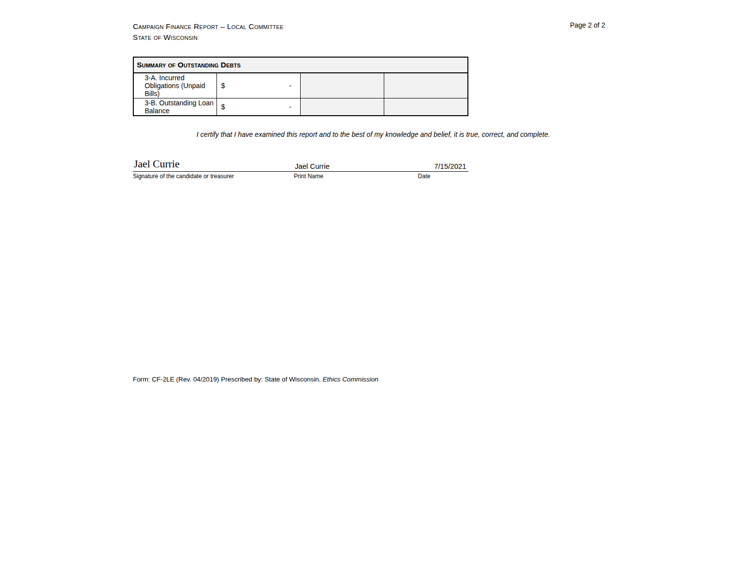Page 2 of 2
Campaign Finance Report – Local Committee
State of Wisconsin
| Summary of Outstanding Debts |
| --- |
| 3-A. Incurred Obligations (Unpaid Bills) | $ - | | |
| 3-B. Outstanding Loan Balance | $ - | | |
I certify that I have examined this report and to the best of my knowledge and belief, it is true, correct, and complete.
Jael Currie
Jael Currie
7/15/2021
Signature of the candidate or treasurer
Print Name
Date
Form: CF-2LE (Rev. 04/2019) Prescribed by: State of Wisconsin, Ethics Commission